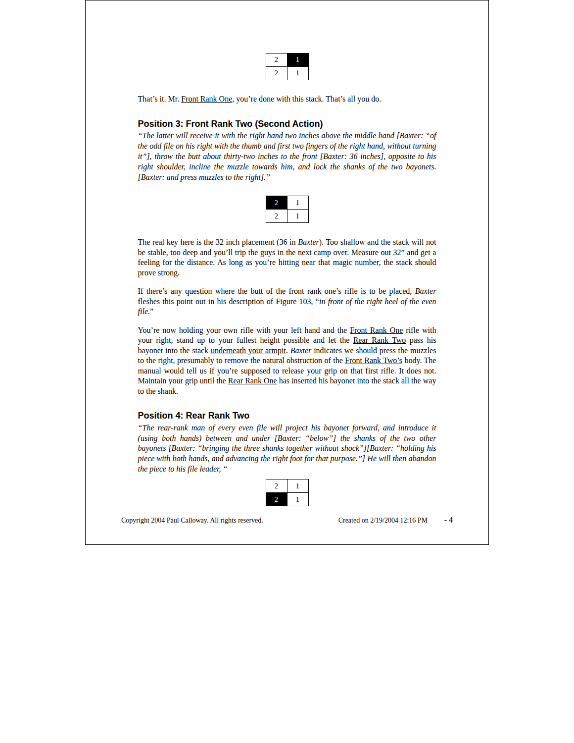| 2 | 1 |
| 2 | 1 |
That’s it. Mr. Front Rank One, you’re done with this stack. That’s all you do.
Position 3: Front Rank Two (Second Action)
“The latter will receive it with the right hand two inches above the middle band [Baxter: “of the odd file on his right with the thumb and first two fingers of the right hand, without turning it”], throw the butt about thirty-two inches to the front [Baxter: 36 inches], opposite to his right shoulder, incline the muzzle towards him, and lock the shanks of the two bayonets. [Baxter: and press muzzles to the right].”
| 2 | 1 |
| 2 | 1 |
The real key here is the 32 inch placement (36 in Baxter). Too shallow and the stack will not be stable, too deep and you’ll trip the guys in the next camp over. Measure out 32” and get a feeling for the distance. As long as you’re hitting near that magic number, the stack should prove strong.
If there’s any question where the butt of the front rank one’s rifle is to be placed, Baxter fleshes this point out in his description of Figure 103, “in front of the right heel of the even file.”
You’re now holding your own rifle with your left hand and the Front Rank One rifle with your right, stand up to your fullest height possible and let the Rear Rank Two pass his bayonet into the stack underneath your armpit. Baxter indicates we should press the muzzles to the right, presumably to remove the natural obstruction of the Front Rank Two’s body. The manual would tell us if you’re supposed to release your grip on that first rifle. It does not. Maintain your grip until the Rear Rank One has inserted his bayonet into the stack all the way to the shank.
Position 4: Rear Rank Two
“The rear-rank man of every even file will project his bayonet forward, and introduce it (using both hands) between and under [Baxter: “below”] the shanks of the two other bayonets [Baxter: “bringing the three shanks together without shock”][Baxter: “holding his piece with both hands, and advancing the right foot for that purpose.”] He will then abandon the piece to his file leader, “
| 2 | 1 |
| 2 | 1 |
Copyright 2004 Paul Calloway. All rights reserved. Created on 2/19/2004 12:16 PM - 4